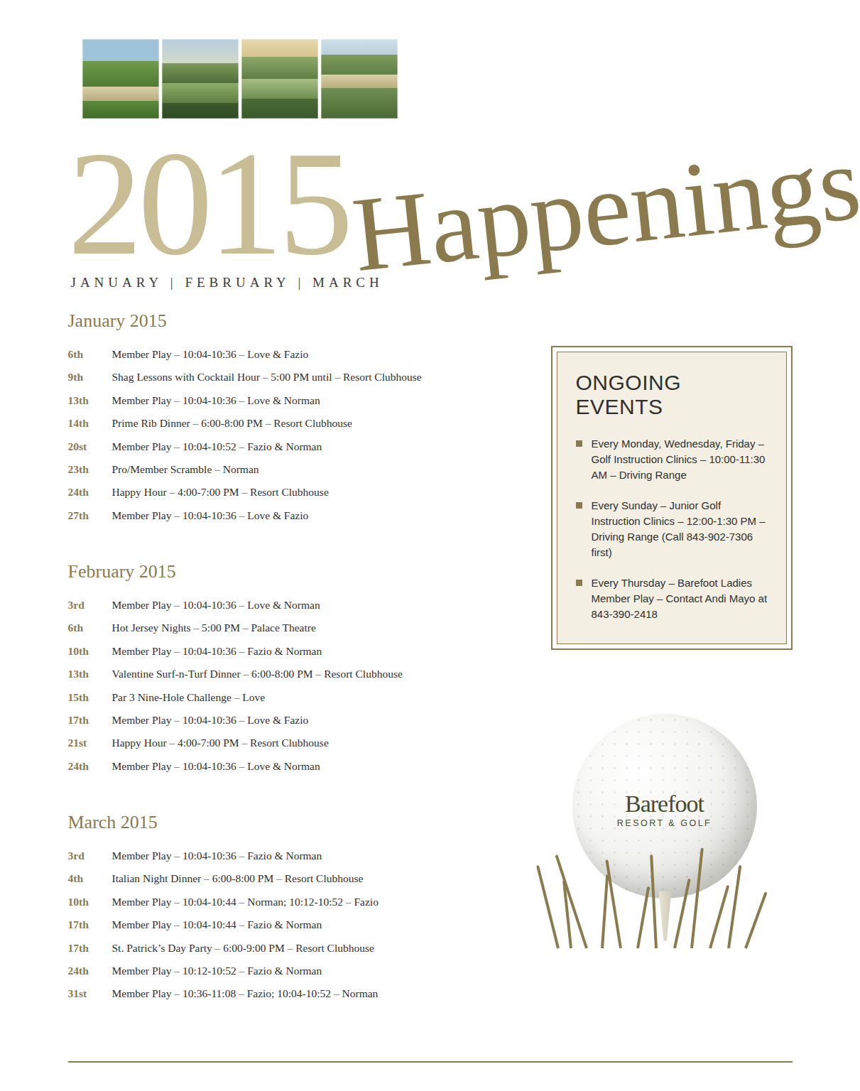2015
Happenings
JANUARY | FEBRUARY | MARCH
January 2015
| 6th | Member Play – 10:04-10:36 – Love & Fazio |
| 9th | Shag Lessons with Cocktail Hour – 5:00 PM until – Resort Clubhouse |
| 13th | Member Play – 10:04-10:36 – Love & Norman |
| 14th | Prime Rib Dinner – 6:00-8:00 PM – Resort Clubhouse |
| 20st | Member Play – 10:04-10:52 – Fazio & Norman |
| 23th | Pro/Member Scramble – Norman |
| 24th | Happy Hour – 4:00-7:00 PM – Resort Clubhouse |
| 27th | Member Play – 10:04-10:36 – Love & Fazio |
February 2015
| 3rd | Member Play – 10:04-10:36 – Love & Norman |
| 6th | Hot Jersey Nights – 5:00 PM – Palace Theatre |
| 10th | Member Play – 10:04-10:36 – Fazio & Norman |
| 13th | Valentine Surf-n-Turf Dinner – 6:00-8:00 PM – Resort Clubhouse |
| 15th | Par 3 Nine-Hole Challenge – Love |
| 17th | Member Play – 10:04-10:36 – Love & Fazio |
| 21st | Happy Hour – 4:00-7:00 PM – Resort Clubhouse |
| 24th | Member Play – 10:04-10:36 – Love & Norman |
March 2015
| 3rd | Member Play – 10:04-10:36 – Fazio & Norman |
| 4th | Italian Night Dinner – 6:00-8:00 PM – Resort Clubhouse |
| 10th | Member Play – 10:04-10:44 – Norman; 10:12-10:52 – Fazio |
| 17th | Member Play – 10:04-10:44 – Fazio & Norman |
| 17th | St. Patrick’s Day Party – 6:00-9:00 PM – Resort Clubhouse |
| 24th | Member Play – 10:12-10:52 – Fazio & Norman |
| 31st | Member Play – 10:36-11:08 – Fazio; 10:04-10:52 – Norman |
ONGOING EVENTS
Every Monday, Wednesday, Friday – Golf Instruction Clinics – 10:00-11:30 AM – Driving Range
Every Sunday – Junior Golf Instruction Clinics – 12:00-1:30 PM – Driving Range (Call 843-902-7306 first)
Every Thursday – Barefoot Ladies Member Play – Contact Andi Mayo at 843-390-2418
Barefoot
RESORT & GOLF